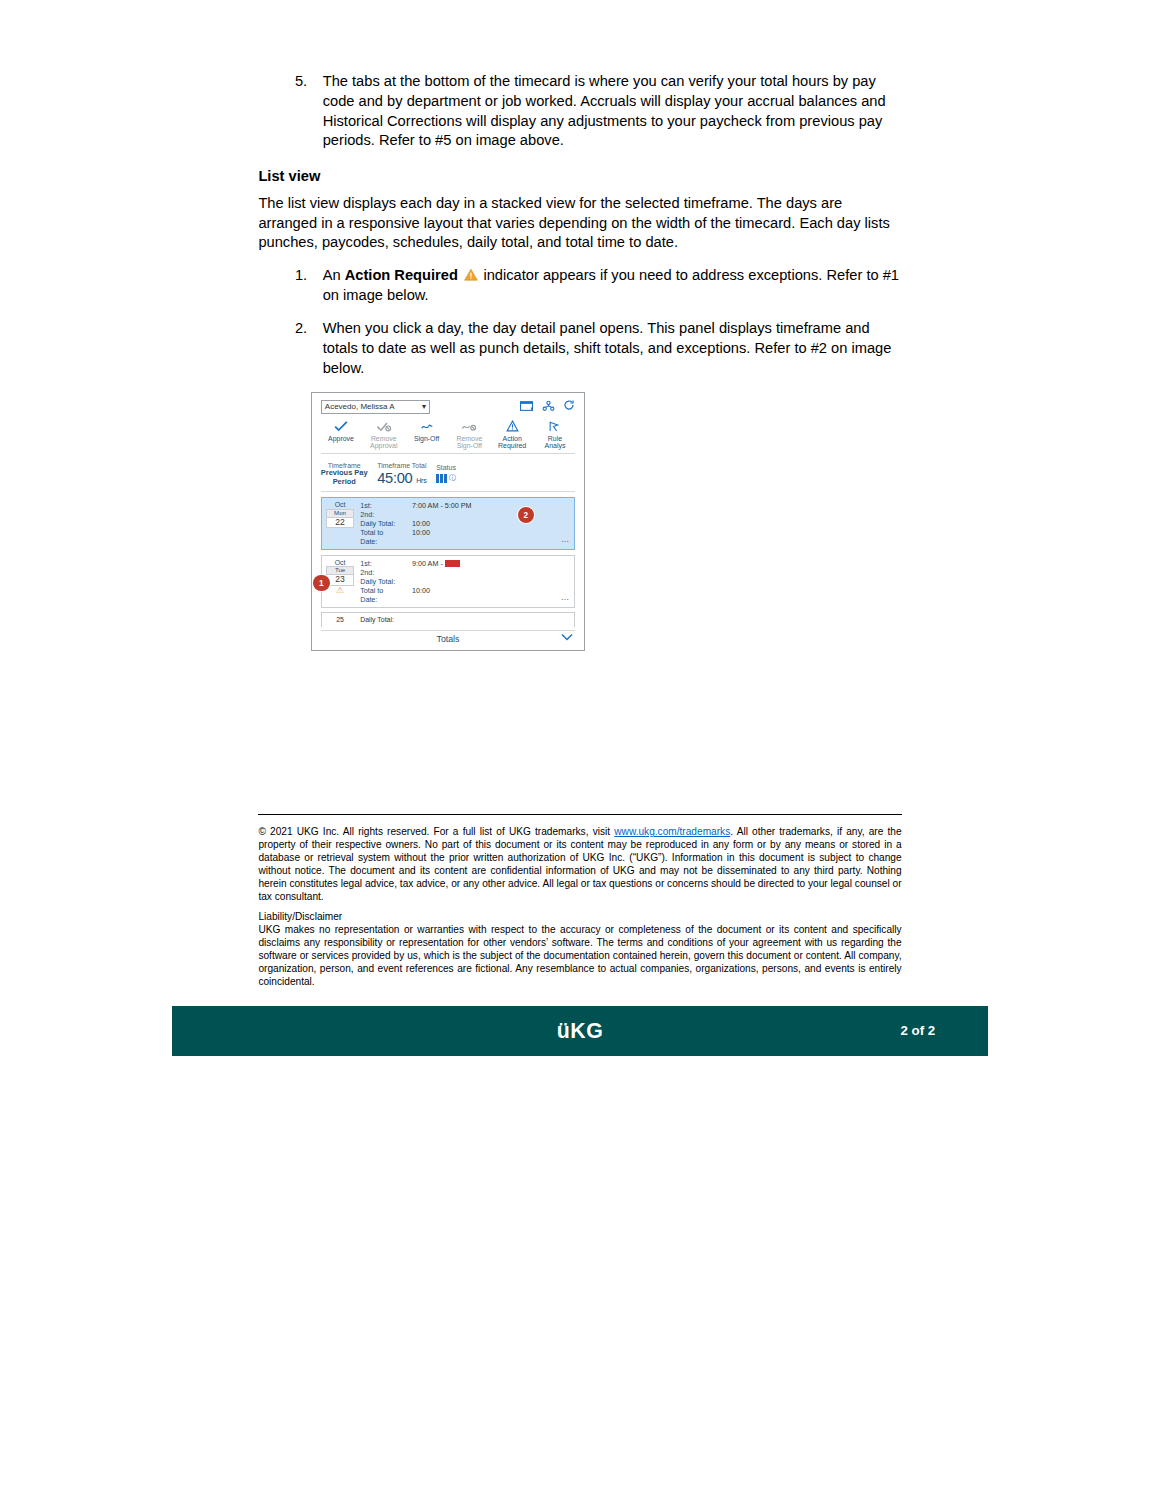The tabs at the bottom of the timecard is where you can verify your total hours by pay code and by department or job worked. Accruals will display your accrual balances and Historical Corrections will display any adjustments to your paycheck from previous pay periods. Refer to #5 on image above.
List view
The list view displays each day in a stacked view for the selected timeframe. The days are arranged in a responsive layout that varies depending on the width of the timecard. Each day lists punches, paycodes, schedules, daily total, and total time to date.
An Action Required indicator appears if you need to address exceptions. Refer to #1 on image below.
When you click a day, the day detail panel opens. This panel displays timeframe and totals to date as well as punch details, shift totals, and exceptions. Refer to #2 on image below.
Acevedo, Melissa A▾
Approve
Remove
Approval
Sign-Off
Remove
Sign-Off
Action
Required
Rule
Analys
TimeframePrevious Pay
Period
Timeframe Total
45:00 Hrs
Status
ⓘ
2
Oct Mon 22
1st: 7:00 AM - 5:00 PM
2nd:
Daily Total: 10:00
Total to Date: 10:00
⋯
1
Oct Tue 23 ⚠
1st: 9:00 AM -
2nd:
Daily Total:
Total to Date: 10:00
⋯
25
Daily Total:
Totals
© 2021 UKG Inc. All rights reserved. For a full list of UKG trademarks, visit www.ukg.com/trademarks. All other trademarks, if any, are the property of their respective owners. No part of this document or its content may be reproduced in any form or by any means or stored in a database or retrieval system without the prior written authorization of UKG Inc. (“UKG”). Information in this document is subject to change without notice. The document and its content are confidential information of UKG and may not be disseminated to any third party. Nothing herein constitutes legal advice, tax advice, or any other advice. All legal or tax questions or concerns should be directed to your legal counsel or tax consultant.
Liability/Disclaimer
UKG makes no representation or warranties with respect to the accuracy or completeness of the document or its content and specifically disclaims any responsibility or representation for other vendors’ software. The terms and conditions of your agreement with us regarding the software or services provided by us, which is the subject of the documentation contained herein, govern this document or content. All company, organization, person, and event references are fictional. Any resemblance to actual companies, organizations, persons, and events is entirely coincidental.
üKG 2 of 2